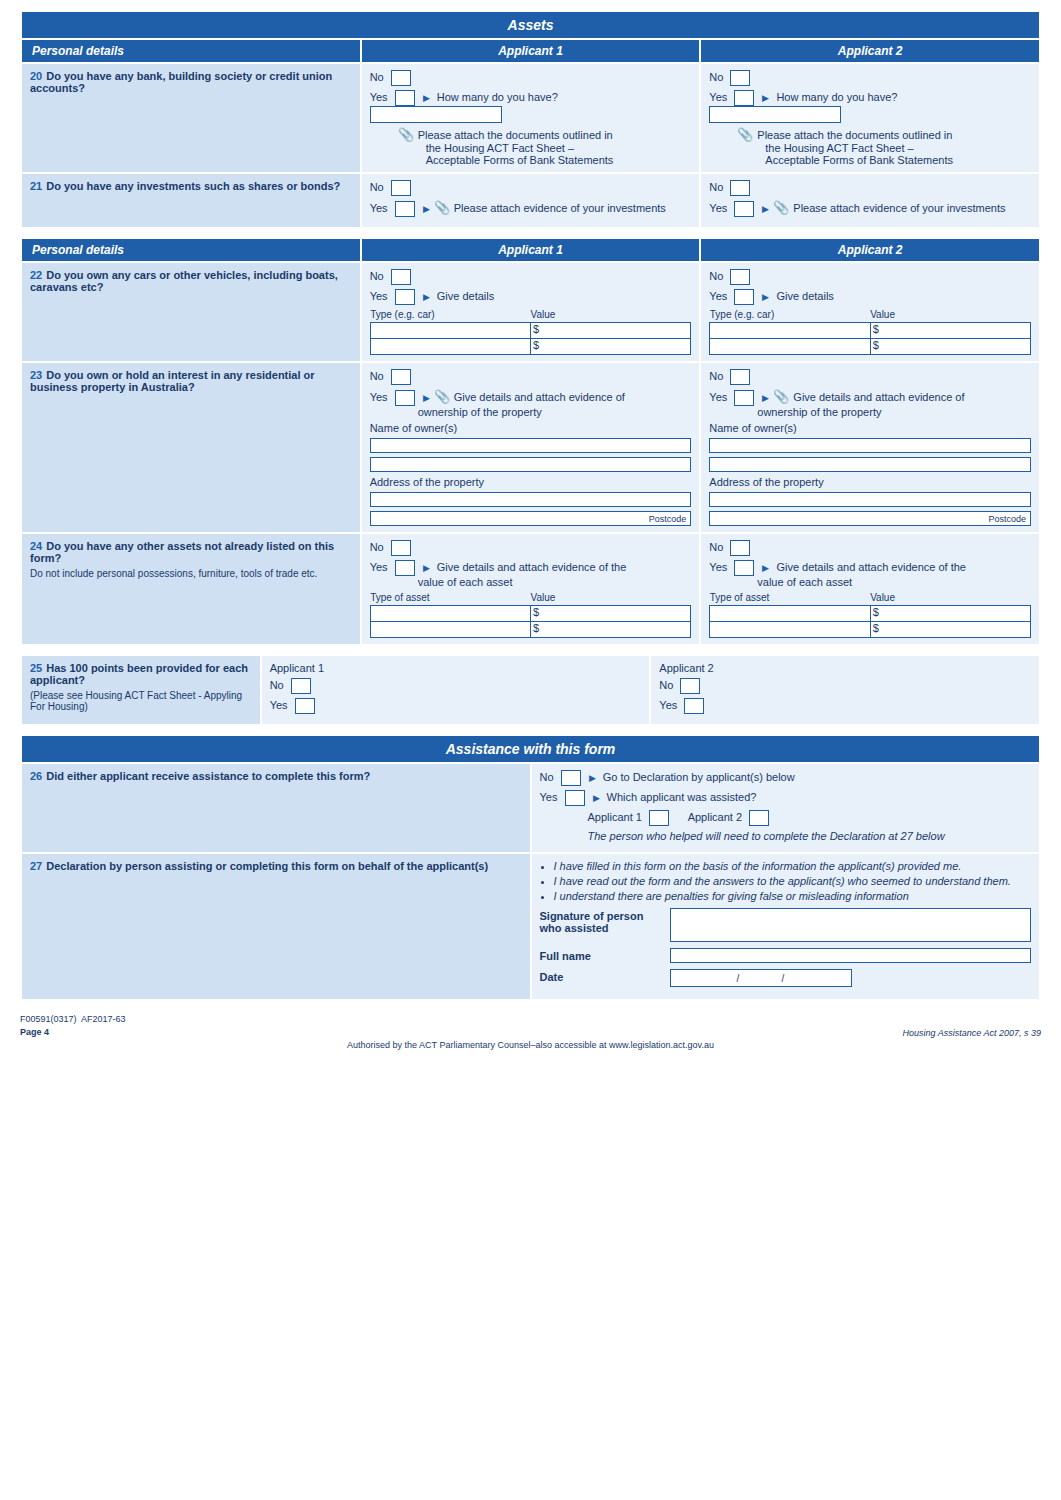| Assets |
| Personal details | Applicant 1 | Applicant 2 |
| 20 Do you have any bank, building society or credit union accounts? | No Yes How many do you have? Please attach the documents outlined in the Housing ACT Fact Sheet – Acceptable Forms of Bank Statements | No Yes How many do you have? Please attach the documents outlined in the Housing ACT Fact Sheet – Acceptable Forms of Bank Statements |
| 21 Do you have any investments such as shares or bonds? | No Yes Please attach evidence of your investments | No Yes Please attach evidence of your investments |
| Personal details | Applicant 1 | Applicant 2 |
| 22 Do you own any cars or other vehicles, including boats, caravans etc? | No Yes Give details / Type (e.g. car) / Value / / --- / --- / / / $ / / / $ / | No Yes Give details / Type (e.g. car) / Value / / --- / --- / / / $ / / / $ / |
| 23 Do you own or hold an interest in any residential or business property in Australia? | No Yes Give details and attach evidence of ownership of the property Name of owner(s) Address of the property Postcode | No Yes Give details and attach evidence of ownership of the property Name of owner(s) Address of the property Postcode |
| 24 Do you have any other assets not already listed on this form? Do not include personal possessions, furniture, tools of trade etc. | No Yes Give details and attach evidence of the value of each asset / Type of asset / Value / / --- / --- / / / $ / / / $ / | No Yes Give details and attach evidence of the value of each asset / Type of asset / Value / / --- / --- / / / $ / / / $ / |
| 25 Has 100 points been provided for each applicant? (Please see Housing ACT Fact Sheet - Appyling For Housing) | Applicant 1 No Yes | Applicant 2 No Yes |
| Assistance with this form |
| 26 Did either applicant receive assistance to complete this form? | No Go to Declaration by applicant(s) below Yes Which applicant was assisted? Applicant 1 Applicant 2 The person who helped will need to complete the Declaration at 27 below |
| 27 Declaration by person assisting or completing this form on behalf of the applicant(s) | I have filled in this form on the basis of the information the applicant(s) provided me. I have read out the form and the answers to the applicant(s) who seemed to understand them. I understand there are penalties for giving false or misleading information Signature of person who assisted Full name Date / / |
F00591(0317) AF2017-63
Page 4
Housing Assistance Act 2007, s 39
Authorised by the ACT Parliamentary Counsel–also accessible at www.legislation.act.gov.au